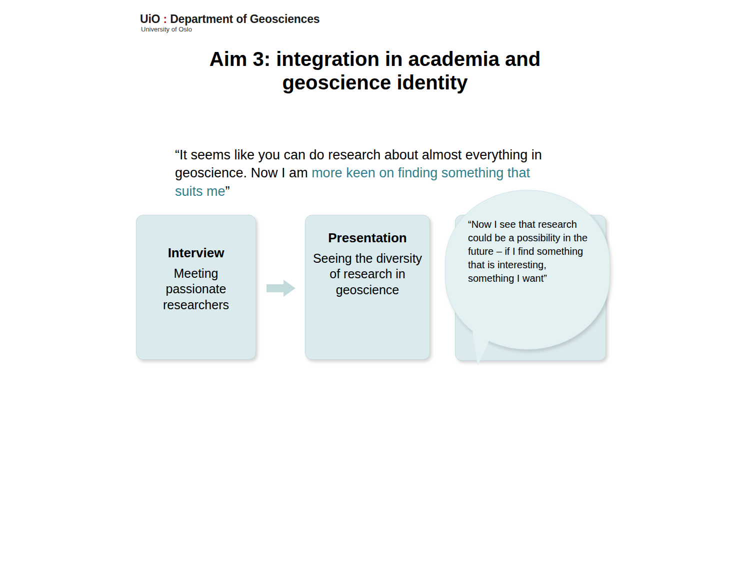UiO : Department of Geosciences
University of Oslo
Aim 3: integration in academia and geoscience identity
“It seems like you can do research about almost everything in geoscience. Now I am more keen on finding something that suits me”
Interview
Meeting passionate researchers
Presentation
Seeing the diversity of research in geoscience
“Now I see that research could be a possibility in the future – if I find something that is interesting, something I want”